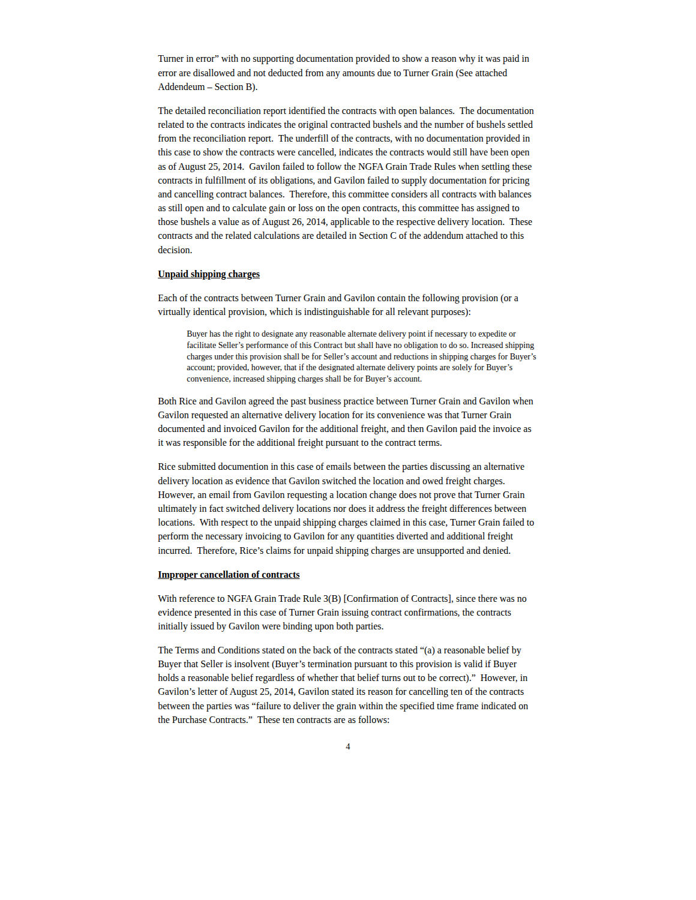Turner in error” with no supporting documentation provided to show a reason why it was paid in error are disallowed and not deducted from any amounts due to Turner Grain (See attached Addendeum – Section B).
The detailed reconciliation report identified the contracts with open balances. The documentation related to the contracts indicates the original contracted bushels and the number of bushels settled from the reconciliation report. The underfill of the contracts, with no documentation provided in this case to show the contracts were cancelled, indicates the contracts would still have been open as of August 25, 2014. Gavilon failed to follow the NGFA Grain Trade Rules when settling these contracts in fulfillment of its obligations, and Gavilon failed to supply documentation for pricing and cancelling contract balances. Therefore, this committee considers all contracts with balances as still open and to calculate gain or loss on the open contracts, this committee has assigned to those bushels a value as of August 26, 2014, applicable to the respective delivery location. These contracts and the related calculations are detailed in Section C of the addendum attached to this decision.
Unpaid shipping charges
Each of the contracts between Turner Grain and Gavilon contain the following provision (or a virtually identical provision, which is indistinguishable for all relevant purposes):
Buyer has the right to designate any reasonable alternate delivery point if necessary to expedite or facilitate Seller’s performance of this Contract but shall have no obligation to do so. Increased shipping charges under this provision shall be for Seller’s account and reductions in shipping charges for Buyer’s account; provided, however, that if the designated alternate delivery points are solely for Buyer’s convenience, increased shipping charges shall be for Buyer’s account.
Both Rice and Gavilon agreed the past business practice between Turner Grain and Gavilon when Gavilon requested an alternative delivery location for its convenience was that Turner Grain documented and invoiced Gavilon for the additional freight, and then Gavilon paid the invoice as it was responsible for the additional freight pursuant to the contract terms.
Rice submitted documention in this case of emails between the parties discussing an alternative delivery location as evidence that Gavilon switched the location and owed freight charges. However, an email from Gavilon requesting a location change does not prove that Turner Grain ultimately in fact switched delivery locations nor does it address the freight differences between locations. With respect to the unpaid shipping charges claimed in this case, Turner Grain failed to perform the necessary invoicing to Gavilon for any quantities diverted and additional freight incurred. Therefore, Rice’s claims for unpaid shipping charges are unsupported and denied.
Improper cancellation of contracts
With reference to NGFA Grain Trade Rule 3(B) [Confirmation of Contracts], since there was no evidence presented in this case of Turner Grain issuing contract confirmations, the contracts initially issued by Gavilon were binding upon both parties.
The Terms and Conditions stated on the back of the contracts stated “(a) a reasonable belief by Buyer that Seller is insolvent (Buyer’s termination pursuant to this provision is valid if Buyer holds a reasonable belief regardless of whether that belief turns out to be correct).” However, in Gavilon’s letter of August 25, 2014, Gavilon stated its reason for cancelling ten of the contracts between the parties was “failure to deliver the grain within the specified time frame indicated on the Purchase Contracts.” These ten contracts are as follows:
4